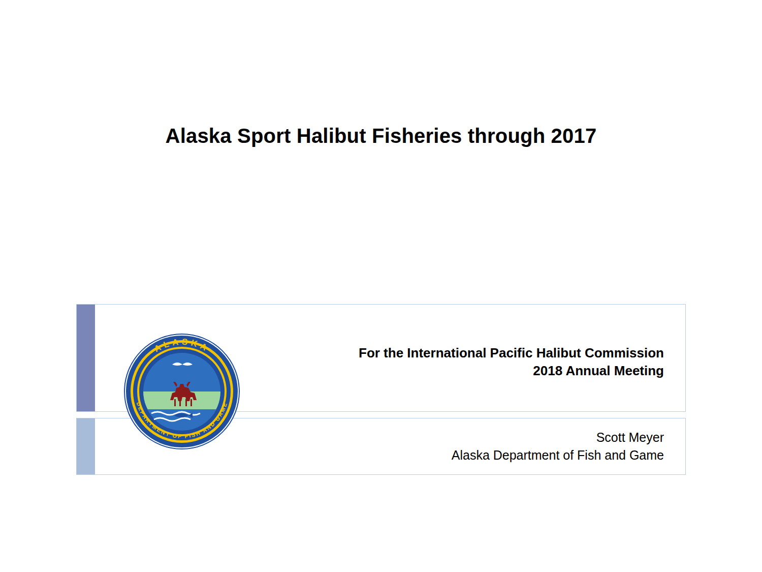Alaska Sport Halibut Fisheries through 2017
For the International Pacific Halibut Commission
2018 Annual Meeting
Scott Meyer
Alaska Department of Fish and Game
ALASKA DEPARTMENT OF FISH AND GAME